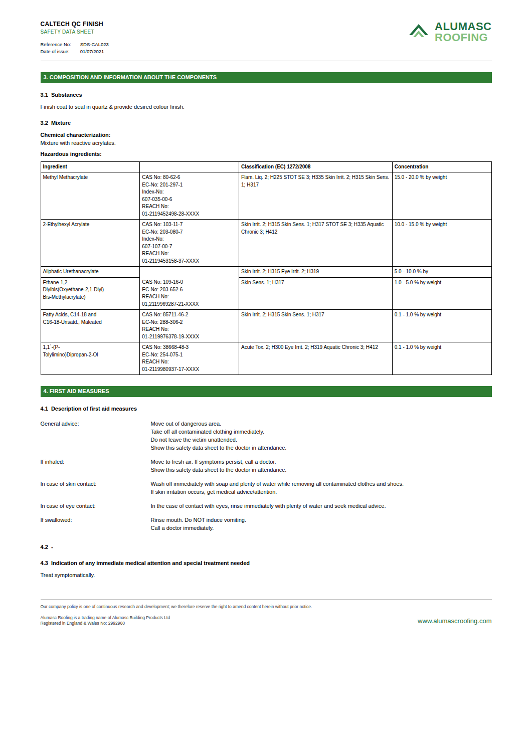CALTECH QC FINISH
SAFETY DATA SHEET
| Reference No: | SDS-CAL023 |
| Date of issue: | 01/07/2021 |
ALUMASC
ROOFING
3. COMPOSITION AND INFORMATION ABOUT THE COMPONENTS
3.1 Substances
Finish coat to seal in quartz & provide desired colour finish.
3.2 Mixture
Chemical characterization:
Mixture with reactive acrylates.
Hazardous ingredients:
| Ingredient | | Classification (EC) 1272/2008 | Concentration |
| --- | --- | --- | --- |
| Methyl Methacrylate | CAS No: 80-62-6 EC-No: 201-297-1 Index-No: 607-035-00-6 REACH No: 01-2119452498-28-XXXX | Flam. Liq. 2; H225 STOT SE 3; H335 Skin Irrit. 2; H315 Skin Sens. 1; H317 | 15.0 - 20.0 % by weight |
| 2-Ethylhexyl Acrylate | CAS No: 103-11-7 EC-No: 203-080-7 Index-No: 607-107-00-7 REACH No: 01-2119453158-37-XXXX | Skin Irrit. 2; H315 Skin Sens. 1; H317 STOT SE 3; H335 Aquatic Chronic 3; H412 | 10.0 - 15.0 % by weight |
| Aliphatic Urethanacrylate | | Skin Irrit. 2; H315 Eye Irrit. 2; H319 | 5.0 - 10.0 % by |
| Ethane-1,2- Diylbis(Oxyethane-2,1-Diyl) Bis-Methylacrylate) | CAS No: 109-16-0 EC-No: 203-652-6 REACH No: 01,2119969287-21-XXXX | Skin Sens. 1; H317 | 1.0 - 5.0 % by weight |
| Fatty Acids, C14-18 and C16-18-Unsatd., Maleated | CAS No: 85711-46-2 EC-No: 288-306-2 REACH No: 01-2119976378-19-XXXX | Skin Irrit. 2; H315 Skin Sens. 1; H317 | 0.1 - 1.0 % by weight |
| 1,1`-(P- Tolylimino)Dipropan-2-Ol | CAS No: 38668-48-3 EC-No: 254-075-1 REACH No: 01-2119980937-17-XXXX | Acute Tox. 2; H300 Eye Irrit. 2; H319 Aquatic Chronic 3; H412 | 0.1 - 1.0 % by weight |
4. FIRST AID MEASURES
4.1 Description of first aid measures
| General advice: | Move out of dangerous area. Take off all contaminated clothing immediately. Do not leave the victim unattended. Show this safety data sheet to the doctor in attendance. |
| If inhaled: | Move to fresh air. If symptoms persist, call a doctor. Show this safety data sheet to the doctor in attendance. |
| In case of skin contact: | Wash off immediately with soap and plenty of water while removing all contaminated clothes and shoes. If skin irritation occurs, get medical advice/attention. |
| In case of eye contact: | In the case of contact with eyes, rinse immediately with plenty of water and seek medical advice. |
| If swallowed: | Rinse mouth. Do NOT induce vomiting. Call a doctor immediately. |
4.2 -
4.3 Indication of any immediate medical attention and special treatment needed
Treat symptomatically.
Our company policy is one of continuous research and development; we therefore reserve the right to amend content herein without prior notice.
Alumasc Roofing is a trading name of Alumasc Building Products Ltd
Registered in England & Wales No: 2992960
www.alumascroofing.com